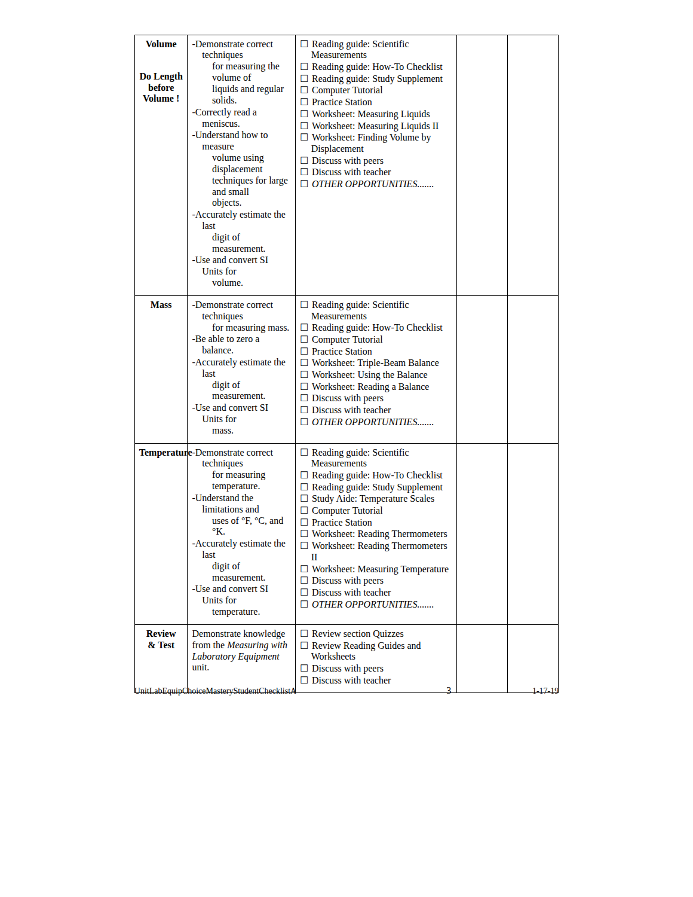| Volume Do Length before Volume ! | -Demonstrate correct techniques for measuring the volume of liquids and regular solids. -Correctly read a meniscus. -Understand how to measure volume using displacement techniques for large and small objects. -Accurately estimate the last digit of measurement. -Use and convert SI Units for volume. | Reading guide: Scientific Measurements Reading guide: How-To Checklist Reading guide: Study Supplement Computer Tutorial Practice Station Worksheet: Measuring Liquids Worksheet: Measuring Liquids II Worksheet: Finding Volume by Displacement Discuss with peers Discuss with teacher OTHER OPPORTUNITIES....... | | |
| Mass | -Demonstrate correct techniques for measuring mass. -Be able to zero a balance. -Accurately estimate the last digit of measurement. -Use and convert SI Units for mass. | Reading guide: Scientific Measurements Reading guide: How-To Checklist Computer Tutorial Practice Station Worksheet: Triple-Beam Balance Worksheet: Using the Balance Worksheet: Reading a Balance Discuss with peers Discuss with teacher OTHER OPPORTUNITIES....... | | |
| Temperature | -Demonstrate correct techniques for measuring temperature. -Understand the limitations and uses of °F, °C, and °K. -Accurately estimate the last digit of measurement. -Use and convert SI Units for temperature. | Reading guide: Scientific Measurements Reading guide: How-To Checklist Reading guide: Study Supplement Study Aide: Temperature Scales Computer Tutorial Practice Station Worksheet: Reading Thermometers Worksheet: Reading Thermometers II Worksheet: Measuring Temperature Discuss with peers Discuss with teacher OTHER OPPORTUNITIES....... | | |
| Review & Test | Demonstrate knowledge from the Measuring with Laboratory Equipment unit. | Review section Quizzes Review Reading Guides and Worksheets Discuss with peers Discuss with teacher | | |
UnitLabEquipChoiceMasteryStudentChecklistA 3 1-17-19